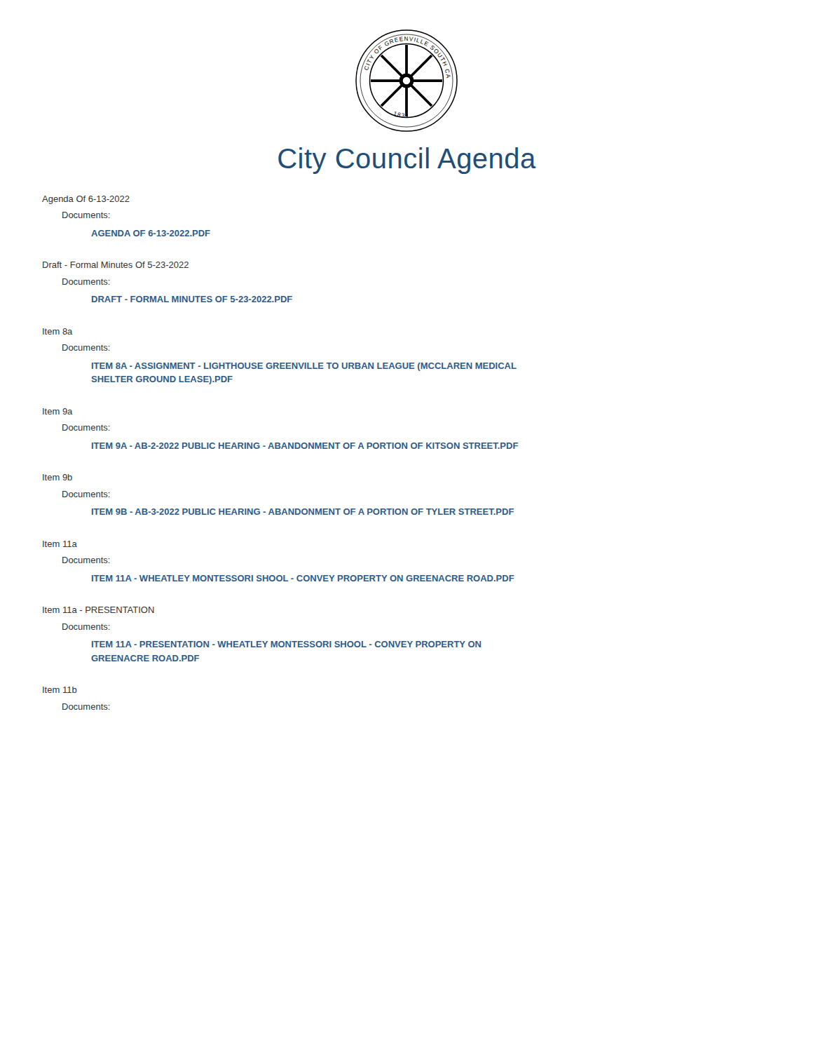CITY OF GREENVILLE SOUTH CAROLINA 1831
City Council Agenda
Agenda Of 6-13-2022
Documents:
AGENDA OF 6-13-2022.PDF
Draft - Formal Minutes Of 5-23-2022
Documents:
DRAFT - FORMAL MINUTES OF 5-23-2022.PDF
Item 8a
Documents:
ITEM 8A - ASSIGNMENT - LIGHTHOUSE GREENVILLE TO URBAN LEAGUE (MCCLAREN MEDICAL SHELTER GROUND LEASE).PDF
Item 9a
Documents:
ITEM 9A - AB-2-2022 PUBLIC HEARING - ABANDONMENT OF A PORTION OF KITSON STREET.PDF
Item 9b
Documents:
ITEM 9B - AB-3-2022 PUBLIC HEARING - ABANDONMENT OF A PORTION OF TYLER STREET.PDF
Item 11a
Documents:
ITEM 11A - WHEATLEY MONTESSORI SHOOL - CONVEY PROPERTY ON GREENACRE ROAD.PDF
Item 11a - PRESENTATION
Documents:
ITEM 11A - PRESENTATION - WHEATLEY MONTESSORI SHOOL - CONVEY PROPERTY ON GREENACRE ROAD.PDF
Item 11b
Documents: